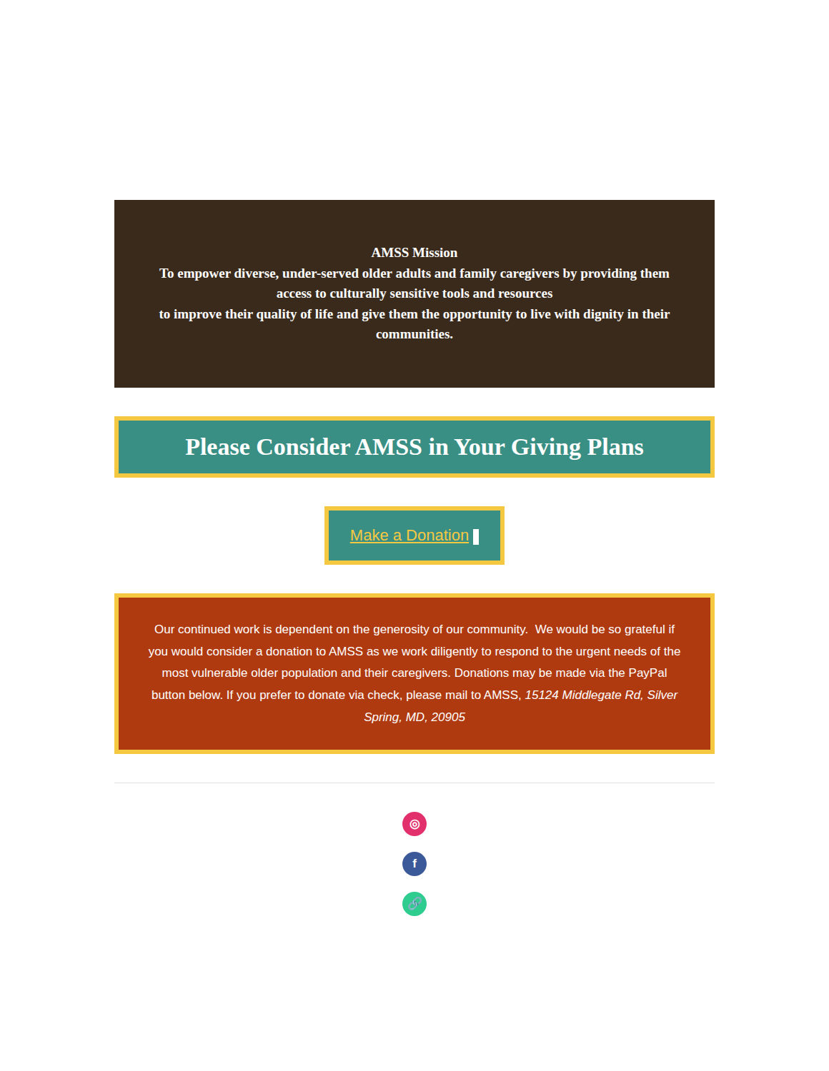AMSS Mission
To empower diverse, under-served older adults and family caregivers by providing them access to culturally sensitive tools and resources
to improve their quality of life and give them the opportunity to live with dignity in their communities.
Please Consider AMSS in Your Giving Plans
Make a Donation
Our continued work is dependent on the generosity of our community. We would be so grateful if you would consider a donation to AMSS as we work diligently to respond to the urgent needs of the most vulnerable older population and their caregivers. Donations may be made via the PayPal button below. If you prefer to donate via check, please mail to AMSS, 15124 Middlegate Rd, Silver Spring, MD, 20905
◎ f 🔗